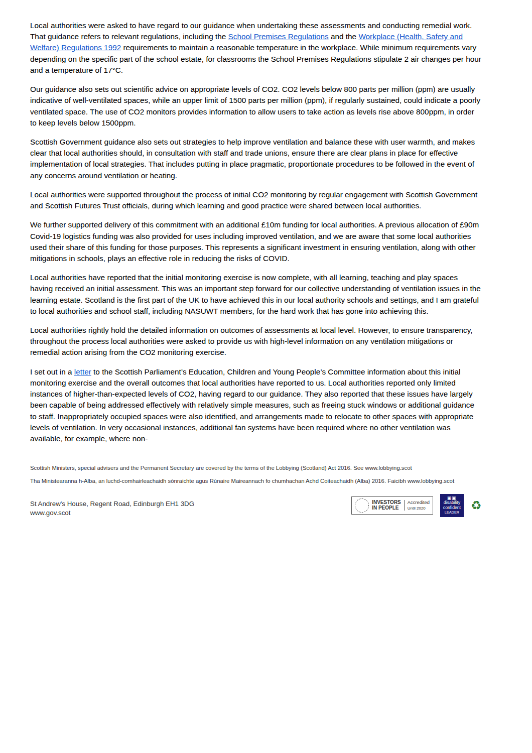Local authorities were asked to have regard to our guidance when undertaking these assessments and conducting remedial work. That guidance refers to relevant regulations, including the School Premises Regulations and the Workplace (Health, Safety and Welfare) Regulations 1992 requirements to maintain a reasonable temperature in the workplace. While minimum requirements vary depending on the specific part of the school estate, for classrooms the School Premises Regulations stipulate 2 air changes per hour and a temperature of 17°C.
Our guidance also sets out scientific advice on appropriate levels of CO2. CO2 levels below 800 parts per million (ppm) are usually indicative of well-ventilated spaces, while an upper limit of 1500 parts per million (ppm), if regularly sustained, could indicate a poorly ventilated space. The use of CO2 monitors provides information to allow users to take action as levels rise above 800ppm, in order to keep levels below 1500ppm.
Scottish Government guidance also sets out strategies to help improve ventilation and balance these with user warmth, and makes clear that local authorities should, in consultation with staff and trade unions, ensure there are clear plans in place for effective implementation of local strategies. That includes putting in place pragmatic, proportionate procedures to be followed in the event of any concerns around ventilation or heating.
Local authorities were supported throughout the process of initial CO2 monitoring by regular engagement with Scottish Government and Scottish Futures Trust officials, during which learning and good practice were shared between local authorities.
We further supported delivery of this commitment with an additional £10m funding for local authorities. A previous allocation of £90m Covid-19 logistics funding was also provided for uses including improved ventilation, and we are aware that some local authorities used their share of this funding for those purposes. This represents a significant investment in ensuring ventilation, along with other mitigations in schools, plays an effective role in reducing the risks of COVID.
Local authorities have reported that the initial monitoring exercise is now complete, with all learning, teaching and play spaces having received an initial assessment. This was an important step forward for our collective understanding of ventilation issues in the learning estate. Scotland is the first part of the UK to have achieved this in our local authority schools and settings, and I am grateful to local authorities and school staff, including NASUWT members, for the hard work that has gone into achieving this.
Local authorities rightly hold the detailed information on outcomes of assessments at local level. However, to ensure transparency, throughout the process local authorities were asked to provide us with high-level information on any ventilation mitigations or remedial action arising from the CO2 monitoring exercise.
I set out in a letter to the Scottish Parliament’s Education, Children and Young People’s Committee information about this initial monitoring exercise and the overall outcomes that local authorities have reported to us. Local authorities reported only limited instances of higher-than-expected levels of CO2, having regard to our guidance. They also reported that these issues have largely been capable of being addressed effectively with relatively simple measures, such as freeing stuck windows or additional guidance to staff. Inappropriately occupied spaces were also identified, and arrangements made to relocate to other spaces with appropriate levels of ventilation. In very occasional instances, additional fan systems have been required where no other ventilation was available, for example, where non-
Scottish Ministers, special advisers and the Permanent Secretary are covered by the terms of the Lobbying (Scotland) Act 2016. See www.lobbying.scot
Tha Ministearanna h-Alba, an luchd-comhairleachaidh sònraichte agus Rùnaire Maireannach fo chumhachan Achd Coiteachaidh (Alba) 2016. Faicibh www.lobbying.scot
St Andrew's House, Regent Road, Edinburgh EH1 3DG
www.gov.scot
INVESTORS
IN PEOPLE Accredited
Until 2020
▣▣
disability
confident
LEADER
♻